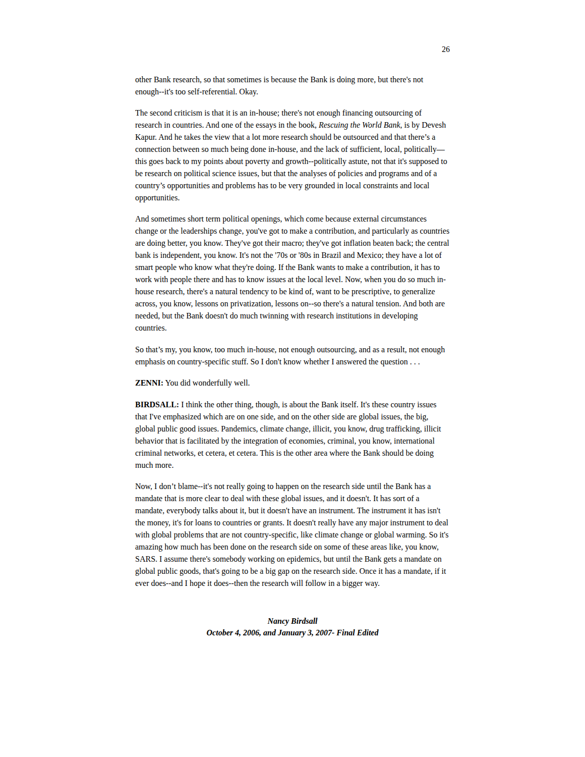26
other Bank research, so that sometimes is because the Bank is doing more, but there's not enough--it's too self-referential. Okay.
The second criticism is that it is an in-house; there's not enough financing outsourcing of research in countries. And one of the essays in the book, Rescuing the World Bank, is by Devesh Kapur. And he takes the view that a lot more research should be outsourced and that there’s a connection between so much being done in-house, and the lack of sufficient, local, politically—this goes back to my points about poverty and growth--politically astute, not that it's supposed to be research on political science issues, but that the analyses of policies and programs and of a country’s opportunities and problems has to be very grounded in local constraints and local opportunities.
And sometimes short term political openings, which come because external circumstances change or the leaderships change, you've got to make a contribution, and particularly as countries are doing better, you know. They've got their macro; they've got inflation beaten back; the central bank is independent, you know. It's not the '70s or '80s in Brazil and Mexico; they have a lot of smart people who know what they're doing. If the Bank wants to make a contribution, it has to work with people there and has to know issues at the local level. Now, when you do so much in-house research, there's a natural tendency to be kind of, want to be prescriptive, to generalize across, you know, lessons on privatization, lessons on--so there's a natural tension. And both are needed, but the Bank doesn't do much twinning with research institutions in developing countries.
So that’s my, you know, too much in-house, not enough outsourcing, and as a result, not enough emphasis on country-specific stuff. So I don't know whether I answered the question . . .
ZENNI: You did wonderfully well.
BIRDSALL: I think the other thing, though, is about the Bank itself. It's these country issues that I've emphasized which are on one side, and on the other side are global issues, the big, global public good issues. Pandemics, climate change, illicit, you know, drug trafficking, illicit behavior that is facilitated by the integration of economies, criminal, you know, international criminal networks, et cetera, et cetera. This is the other area where the Bank should be doing much more.
Now, I don’t blame--it's not really going to happen on the research side until the Bank has a mandate that is more clear to deal with these global issues, and it doesn't. It has sort of a mandate, everybody talks about it, but it doesn't have an instrument. The instrument it has isn't the money, it's for loans to countries or grants. It doesn't really have any major instrument to deal with global problems that are not country-specific, like climate change or global warming. So it's amazing how much has been done on the research side on some of these areas like, you know, SARS. I assume there's somebody working on epidemics, but until the Bank gets a mandate on global public goods, that's going to be a big gap on the research side. Once it has a mandate, if it ever does--and I hope it does--then the research will follow in a bigger way.
Nancy Birdsall
October 4, 2006, and January 3, 2007- Final Edited